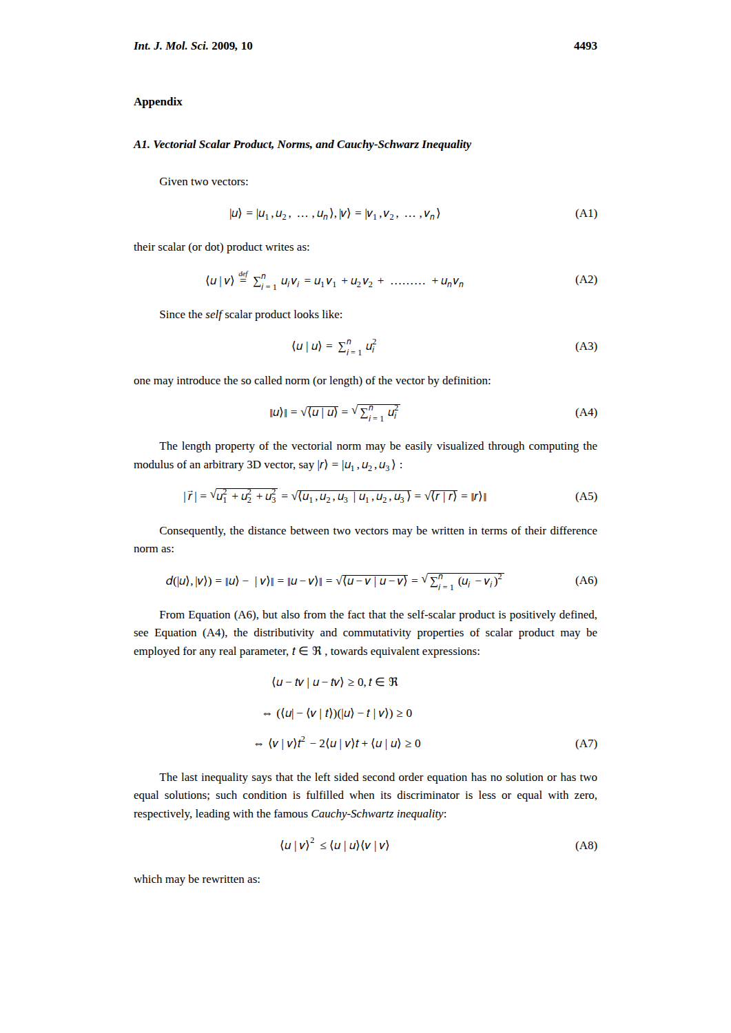Int. J. Mol. Sci. 2009, 10 4493
Appendix
A1. Vectorial Scalar Product, Norms, and Cauchy-Schwarz Inequality
Given two vectors:
|u⟩ = | u1, u2, …, un ⟩ , |v⟩ = | v1, v2, …, vn ⟩
(A1)
their scalar (or dot) product writes as:
⟨u|v⟩ = def ∑ i=1 n ui vi = u1v1 + u2v2 + ……… + unvn
(A2)
Since the self scalar product looks like:
⟨u|u⟩ = ∑ i=1 n ui2
(A3)
one may introduce the so called norm (or length) of the vector by definition:
‖u⟩‖ = ⟨u|u⟩ = ∑ i=1 n ui2
(A4)
The length property of the vectorial norm may be easily visualized through computing the modulus of an arbitrary 3D vector, say |r⟩ = | u1, u2, u3 ⟩ :
|r→| = u12 + u22 + u32 = ⟨ u1, u2, u3 | u1, u2, u3 ⟩ = ⟨r|r⟩ = ‖r⟩‖
(A5)
Consequently, the distance between two vectors may be written in terms of their difference norm as:
d ( |u⟩ , |v⟩ ) = ‖u⟩−|v⟩‖ = ‖u−v⟩‖ = ⟨u−v|u−v⟩ = ∑ i=1 n (ui−vi) 2
(A6)
From Equation (A6), but also from the fact that the self-scalar product is positively defined, see Equation (A4), the distributivity and commutativity properties of scalar product may be employed for any real parameter, t∈ℜ , towards equivalent expressions:
⟨u−tv|u−tv⟩ ≥ 0 , t∈ℜ
⇔ ( ⟨u| − ⟨v|t⟩ ) ( |u⟩ − t|v⟩ ) ≥ 0
⇔ ⟨v|v⟩ t2 − 2 ⟨u|v⟩ t + ⟨u|u⟩ ≥ 0
(A7)
The last inequality says that the left sided second order equation has no solution or has two equal solutions; such condition is fulfilled when its discriminator is less or equal with zero, respectively, leading with the famous Cauchy-Schwartz inequality:
⟨u|v⟩ 2 ≤ ⟨u|u⟩ ⟨v|v⟩
(A8)
which may be rewritten as: